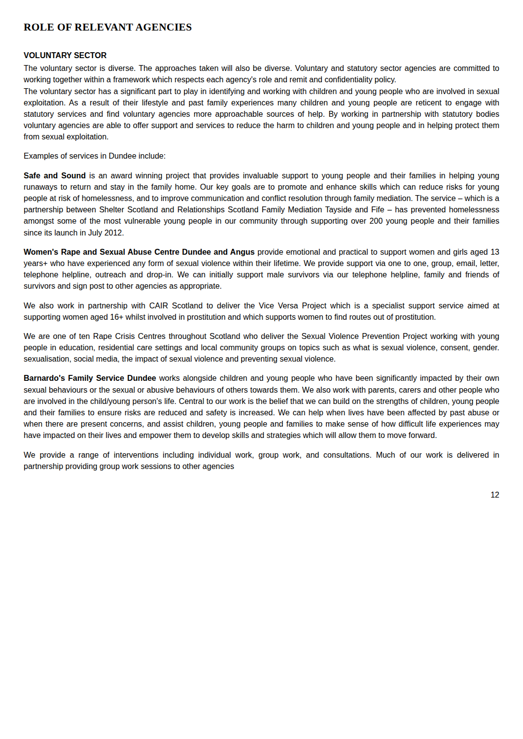ROLE OF RELEVANT AGENCIES
VOLUNTARY SECTOR
The voluntary sector is diverse. The approaches taken will also be diverse. Voluntary and statutory sector agencies are committed to working together within a framework which respects each agency's role and remit and confidentiality policy.
The voluntary sector has a significant part to play in identifying and working with children and young people who are involved in sexual exploitation. As a result of their lifestyle and past family experiences many children and young people are reticent to engage with statutory services and find voluntary agencies more approachable sources of help. By working in partnership with statutory bodies voluntary agencies are able to offer support and services to reduce the harm to children and young people and in helping protect them from sexual exploitation.
Examples of services in Dundee include:
Safe and Sound is an award winning project that provides invaluable support to young people and their families in helping young runaways to return and stay in the family home. Our key goals are to promote and enhance skills which can reduce risks for young people at risk of homelessness, and to improve communication and conflict resolution through family mediation. The service – which is a partnership between Shelter Scotland and Relationships Scotland Family Mediation Tayside and Fife – has prevented homelessness amongst some of the most vulnerable young people in our community through supporting over 200 young people and their families since its launch in July 2012.
Women's Rape and Sexual Abuse Centre Dundee and Angus provide emotional and practical to support women and girls aged 13 years+ who have experienced any form of sexual violence within their lifetime. We provide support via one to one, group, email, letter, telephone helpline, outreach and drop-in. We can initially support male survivors via our telephone helpline, family and friends of survivors and sign post to other agencies as appropriate.
We also work in partnership with CAIR Scotland to deliver the Vice Versa Project which is a specialist support service aimed at supporting women aged 16+ whilst involved in prostitution and which supports women to find routes out of prostitution.
We are one of ten Rape Crisis Centres throughout Scotland who deliver the Sexual Violence Prevention Project working with young people in education, residential care settings and local community groups on topics such as what is sexual violence, consent, gender. sexualisation, social media, the impact of sexual violence and preventing sexual violence.
Barnardo's Family Service Dundee works alongside children and young people who have been significantly impacted by their own sexual behaviours or the sexual or abusive behaviours of others towards them. We also work with parents, carers and other people who are involved in the child/young person's life. Central to our work is the belief that we can build on the strengths of children, young people and their families to ensure risks are reduced and safety is increased. We can help when lives have been affected by past abuse or when there are present concerns, and assist children, young people and families to make sense of how difficult life experiences may have impacted on their lives and empower them to develop skills and strategies which will allow them to move forward.
We provide a range of interventions including individual work, group work, and consultations. Much of our work is delivered in partnership providing group work sessions to other agencies
12